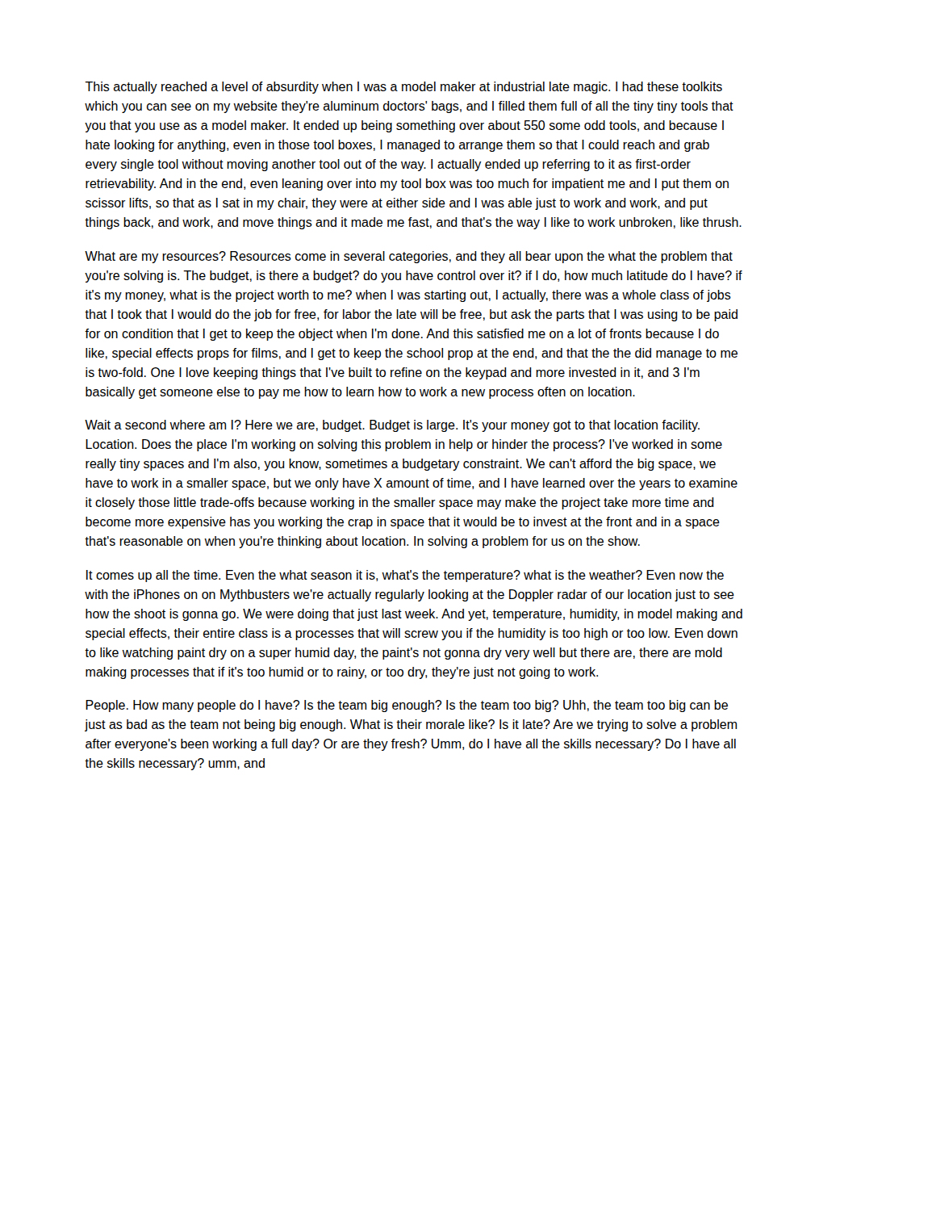This actually reached a level of absurdity when I was a model maker at industrial late magic. I had these toolkits which you can see on my website they're aluminum doctors' bags, and I filled them full of all the tiny tiny tools that you that you use as a model maker. It ended up being something over about 550 some odd tools, and because I hate looking for anything, even in those tool boxes, I managed to arrange them so that I could reach and grab every single tool without moving another tool out of the way. I actually ended up referring to it as first-order retrievability. And in the end, even leaning over into my tool box was too much for impatient me and I put them on scissor lifts, so that as I sat in my chair, they were at either side and I was able just to work and work, and put things back, and work, and move things and it made me fast, and that's the way I like to work unbroken, like thrush.
What are my resources? Resources come in several categories, and they all bear upon the what the problem that you're solving is. The budget, is there a budget? do you have control over it? if I do, how much latitude do I have? if it's my money, what is the project worth to me? when I was starting out, I actually, there was a whole class of jobs that I took that I would do the job for free, for labor the late will be free, but ask the parts that I was using to be paid for on condition that I get to keep the object when I'm done. And this satisfied me on a lot of fronts because I do like, special effects props for films, and I get to keep the school prop at the end, and that the the did manage to me is two-fold. One I love keeping things that I've built to refine on the keypad and more invested in it, and 3 I'm basically get someone else to pay me how to learn how to work a new process often on location.
Wait a second where am I? Here we are, budget. Budget is large. It's your money got to that location facility. Location. Does the place I'm working on solving this problem in help or hinder the process? I've worked in some really tiny spaces and I'm also, you know, sometimes a budgetary constraint. We can't afford the big space, we have to work in a smaller space, but we only have X amount of time, and I have learned over the years to examine it closely those little trade-offs because working in the smaller space may make the project take more time and become more expensive has you working the crap in space that it would be to invest at the front and in a space that's reasonable on when you're thinking about location. In solving a problem for us on the show.
It comes up all the time. Even the what season it is, what's the temperature? what is the weather? Even now the with the iPhones on on Mythbusters we're actually regularly looking at the Doppler radar of our location just to see how the shoot is gonna go. We were doing that just last week. And yet, temperature, humidity, in model making and special effects, their entire class is a processes that will screw you if the humidity is too high or too low. Even down to like watching paint dry on a super humid day, the paint's not gonna dry very well but there are, there are mold making processes that if it's too humid or to rainy, or too dry, they're just not going to work.
People. How many people do I have? Is the team big enough? Is the team too big? Uhh, the team too big can be just as bad as the team not being big enough. What is their morale like? Is it late? Are we trying to solve a problem after everyone's been working a full day? Or are they fresh? Umm, do I have all the skills necessary? Do I have all the skills necessary? umm, and